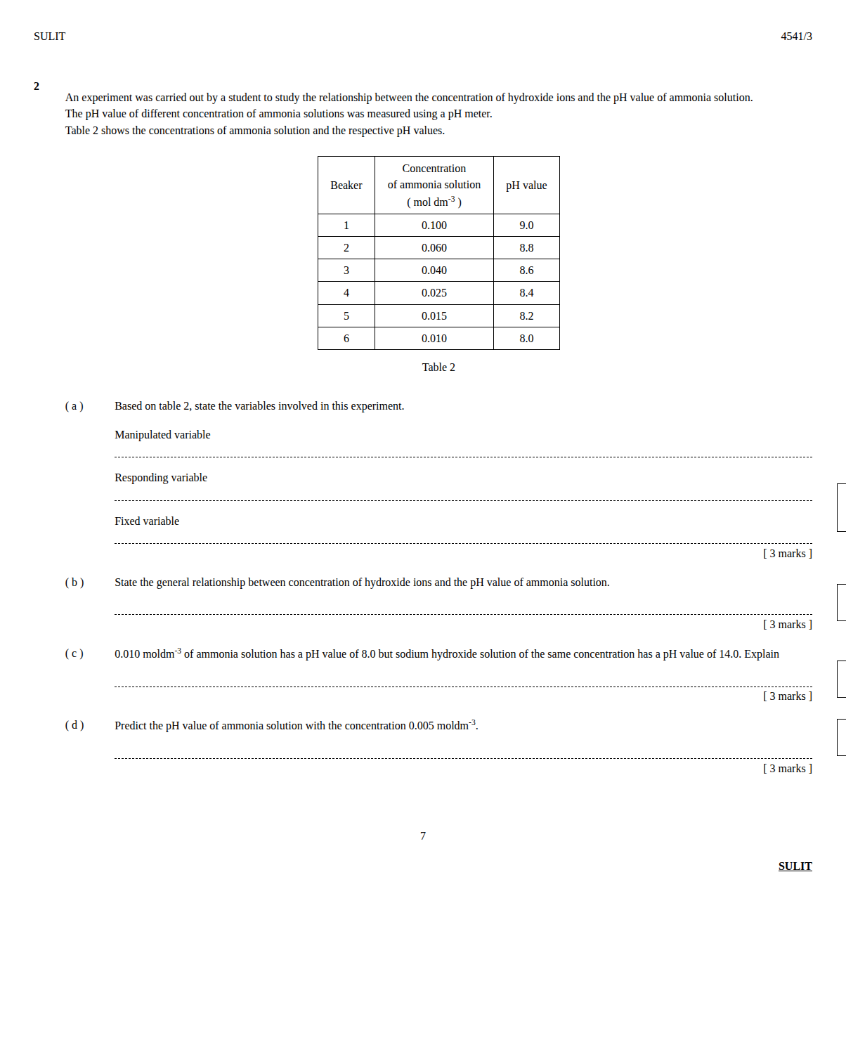SULIT 4541/3
2
An experiment was carried out by a student to study the relationship between the concentration of hydroxide ions and the pH value of ammonia solution.
The pH value of different concentration of ammonia solutions was measured using a pH meter.
Table 2 shows the concentrations of ammonia solution and the respective pH values.
| Beaker | Concentration of ammonia solution ( mol dm -3 ) | pH value |
| --- | --- | --- |
| 1 | 0.100 | 9.0 |
| 2 | 0.060 | 8.8 |
| 3 | 0.040 | 8.6 |
| 4 | 0.025 | 8.4 |
| 5 | 0.015 | 8.2 |
| 6 | 0.010 | 8.0 |
Table 2
( a )
Based on table 2, state the variables involved in this experiment.
Manipulated variable
Responding variable
Fixed variable
[ 3 marks ]
( b )
State the general relationship between concentration of hydroxide ions and the pH value of ammonia solution.
[ 3 marks ]
( c )
0.010 moldm-3 of ammonia solution has a pH value of 8.0 but sodium hydroxide solution of the same concentration has a pH value of 14.0. Explain
[ 3 marks ]
( d )
Predict the pH value of ammonia solution with the concentration 0.005 moldm-3.
[ 3 marks ]
7
SULIT